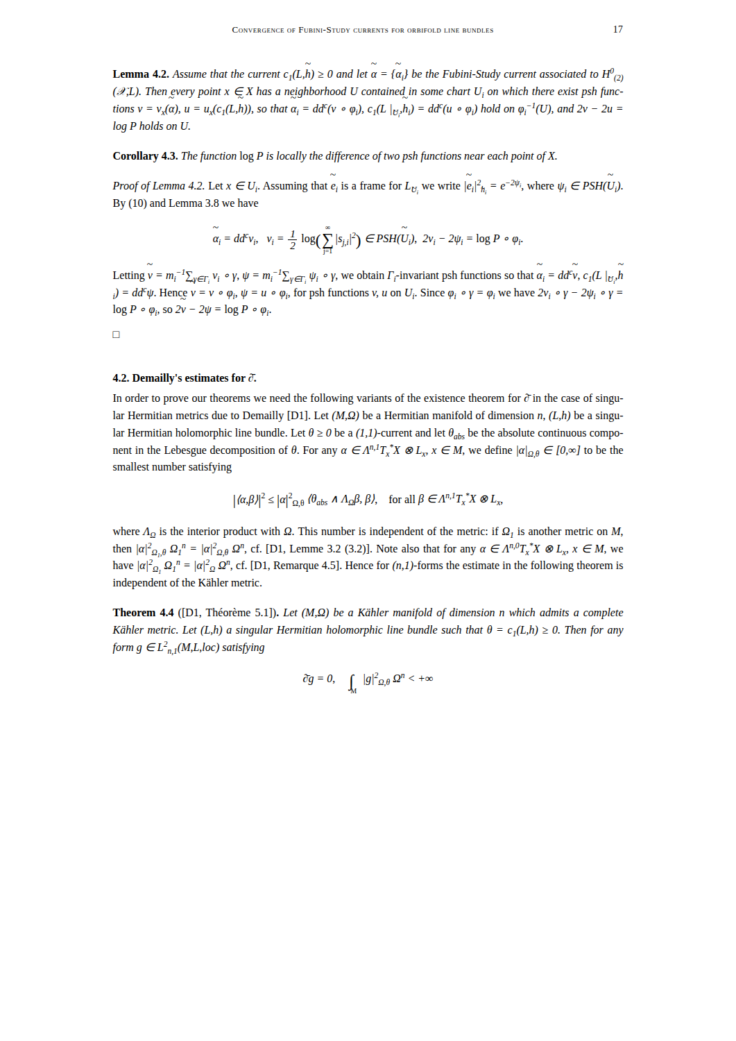Convergence of Fubini-Study currents for orbifold line bundles 17
Lemma 4.2. Assume that the current c1(L,h) ≥ 0 and let α = {αi} be the Fubini-Study current associated to H0(2)(𝒳,L). Then every point x ∈ X has a neighborhood U contained in some chart Ui on which there exist psh functions v = vx(α), u = ux(c1(L,h)), so that αi = ddc(v ∘ φi), c1(L |Ui,hi) = ddc(u ∘ φi) hold on φi−1(U), and 2v − 2u = log P holds on U.
Corollary 4.3. The function log P is locally the difference of two psh functions near each point of X.
Proof of Lemma 4.2. Let x ∈ Ui. Assuming that ei is a frame for LUi we write |ei|2hi = e−2ψi, where ψi ∈ PSH(Ui). By (10) and Lemma 3.8 we have
αi = ddcvi, vi = 12 log(∞∑j=1|sj,i|2) ∈ PSH(Ui), 2vi − 2ψi = log P ∘ φi.
Letting v = mi−1∑γ∈Γi vi ∘ γ, ψ = mi−1∑γ∈Γi ψi ∘ γ, we obtain Γi-invariant psh functions so that αi = ddcv, c1(L |Ui,hi) = ddcψ. Hence v = v ∘ φi, ψ = u ∘ φi, for psh functions v, u on Ui. Since φi ∘ γ = φi we have 2vi ∘ γ − 2ψi ∘ γ = log P ∘ φi, so 2v − 2ψ = log P ∘ φi.
□
4.2. Demailly's estimates for ∂̄.
In order to prove our theorems we need the following variants of the existence theorem for ∂̄ in the case of singular Hermitian metrics due to Demailly [D1]. Let (M,Ω) be a Hermitian manifold of dimension n, (L,h) be a singular Hermitian holomorphic line bundle. Let θ ≥ 0 be a (1,1)-current and let θabs be the absolute continuous component in the Lebesgue decomposition of θ. For any α ∈ Λn,1Tx*X ⊗ Lx, x ∈ M, we define |α|Ω,θ ∈ [0,∞] to be the smallest number satisfying
|⟨α,β⟩|2 ≤ |α|2Ω,θ ⟨θabs ∧ ΛΩβ, β⟩, for all β ∈ Λn,1Tx*X ⊗ Lx,
where ΛΩ is the interior product with Ω. This number is independent of the metric: if Ω1 is another metric on M, then |α|2Ω1,θ Ω1n = |α|2Ω,θ Ωn, cf. [D1, Lemme 3.2 (3.2)]. Note also that for any α ∈ Λn,0Tx*X ⊗ Lx, x ∈ M, we have |α|2Ω1 Ω1n = |α|2Ω Ωn, cf. [D1, Remarque 4.5]. Hence for (n,1)-forms the estimate in the following theorem is independent of the Kähler metric.
Theorem 4.4 ([D1, Théorème 5.1]). Let (M,Ω) be a Kähler manifold of dimension n which admits a complete Kähler metric. Let (L,h) a singular Hermitian holomorphic line bundle such that θ = c1(L,h) ≥ 0. Then for any form g ∈ L2n,1(M,L,loc) satisfying
∂̄g = 0, ∫M |g|2Ω,θ Ωn < +∞